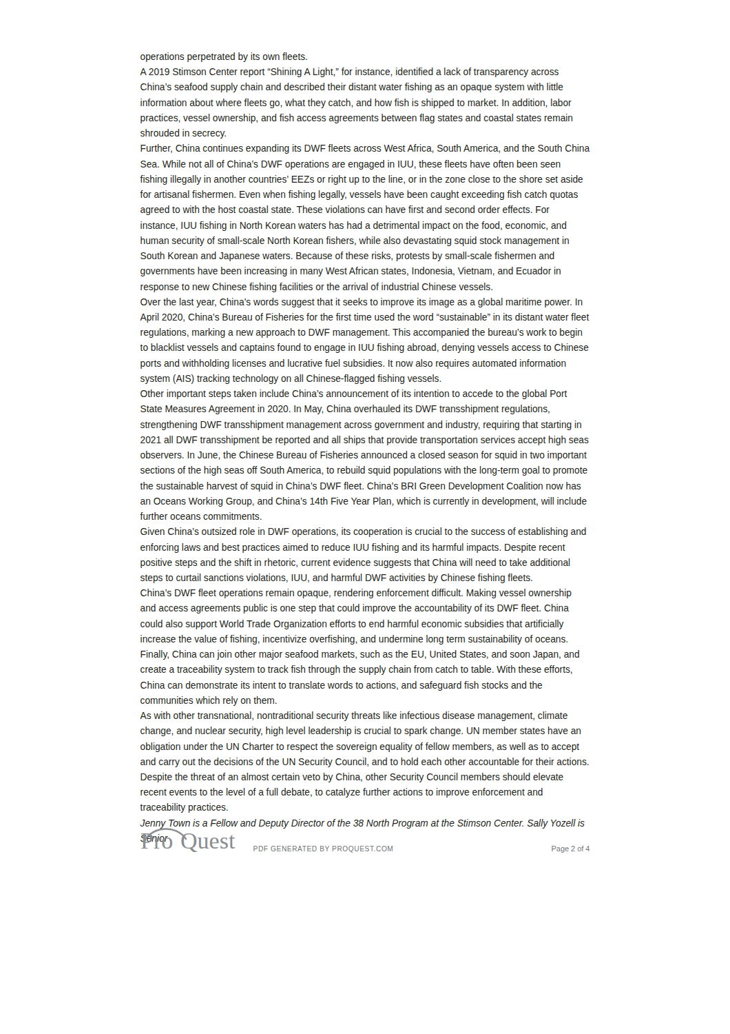operations perpetrated by its own fleets.
A 2019 Stimson Center report “Shining A Light,” for instance, identified a lack of transparency across China’s seafood supply chain and described their distant water fishing as an opaque system with little information about where fleets go, what they catch, and how fish is shipped to market. In addition, labor practices, vessel ownership, and fish access agreements between flag states and coastal states remain shrouded in secrecy.
Further, China continues expanding its DWF fleets across West Africa, South America, and the South China Sea. While not all of China’s DWF operations are engaged in IUU, these fleets have often been seen fishing illegally in another countries’ EEZs or right up to the line, or in the zone close to the shore set aside for artisanal fishermen. Even when fishing legally, vessels have been caught exceeding fish catch quotas agreed to with the host coastal state. These violations can have first and second order effects. For instance, IUU fishing in North Korean waters has had a detrimental impact on the food, economic, and human security of small-scale North Korean fishers, while also devastating squid stock management in South Korean and Japanese waters. Because of these risks, protests by small-scale fishermen and governments have been increasing in many West African states, Indonesia, Vietnam, and Ecuador in response to new Chinese fishing facilities or the arrival of industrial Chinese vessels.
Over the last year, China’s words suggest that it seeks to improve its image as a global maritime power. In April 2020, China’s Bureau of Fisheries for the first time used the word “sustainable” in its distant water fleet regulations, marking a new approach to DWF management. This accompanied the bureau’s work to begin to blacklist vessels and captains found to engage in IUU fishing abroad, denying vessels access to Chinese ports and withholding licenses and lucrative fuel subsidies. It now also requires automated information system (AIS) tracking technology on all Chinese-flagged fishing vessels.
Other important steps taken include China’s announcement of its intention to accede to the global Port State Measures Agreement in 2020. In May, China overhauled its DWF transshipment regulations, strengthening DWF transshipment management across government and industry, requiring that starting in 2021 all DWF transshipment be reported and all ships that provide transportation services accept high seas observers. In June, the Chinese Bureau of Fisheries announced a closed season for squid in two important sections of the high seas off South America, to rebuild squid populations with the long-term goal to promote the sustainable harvest of squid in China’s DWF fleet. China’s BRI Green Development Coalition now has an Oceans Working Group, and China’s 14th Five Year Plan, which is currently in development, will include further oceans commitments.
Given China’s outsized role in DWF operations, its cooperation is crucial to the success of establishing and enforcing laws and best practices aimed to reduce IUU fishing and its harmful impacts. Despite recent positive steps and the shift in rhetoric, current evidence suggests that China will need to take additional steps to curtail sanctions violations, IUU, and harmful DWF activities by Chinese fishing fleets.
China’s DWF fleet operations remain opaque, rendering enforcement difficult. Making vessel ownership and access agreements public is one step that could improve the accountability of its DWF fleet. China could also support World Trade Organization efforts to end harmful economic subsidies that artificially increase the value of fishing, incentivize overfishing, and undermine long term sustainability of oceans.
Finally, China can join other major seafood markets, such as the EU, United States, and soon Japan, and create a traceability system to track fish through the supply chain from catch to table. With these efforts, China can demonstrate its intent to translate words to actions, and safeguard fish stocks and the communities which rely on them.
As with other transnational, nontraditional security threats like infectious disease management, climate change, and nuclear security, high level leadership is crucial to spark change. UN member states have an obligation under the UN Charter to respect the sovereign equality of fellow members, as well as to accept and carry out the decisions of the UN Security Council, and to hold each other accountable for their actions. Despite the threat of an almost certain veto by China, other Security Council members should elevate recent events to the level of a full debate, to catalyze further actions to improve enforcement and traceability practices.
Jenny Town is a Fellow and Deputy Director of the 38 North Program at the Stimson Center. Sally Yozell is Senior
Pro Quest
PDF GENERATED BY PROQUEST.COM
Page 2 of 4